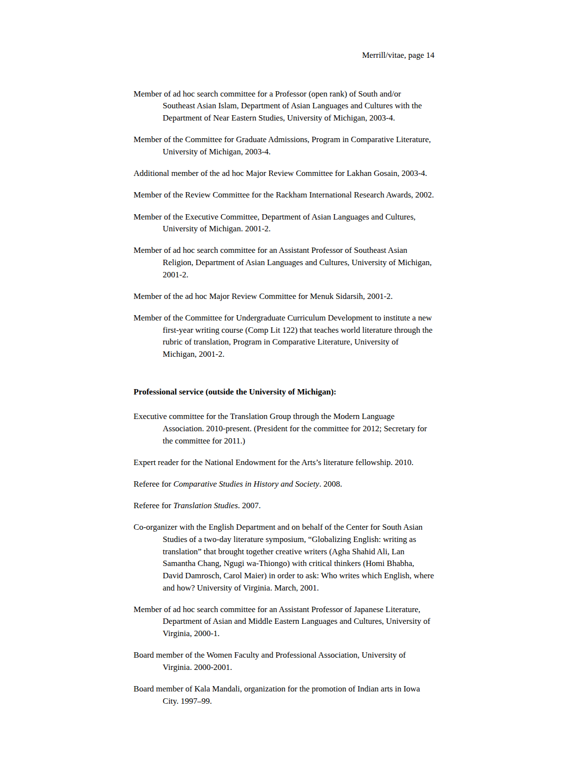Merrill/vitae, page 14
Member of ad hoc search committee for a Professor (open rank) of South and/or Southeast Asian Islam, Department of Asian Languages and Cultures with the Department of Near Eastern Studies, University of Michigan, 2003-4.
Member of the Committee for Graduate Admissions, Program in Comparative Literature, University of Michigan, 2003-4.
Additional member of the ad hoc Major Review Committee for Lakhan Gosain, 2003-4.
Member of the Review Committee for the Rackham International Research Awards, 2002.
Member of the Executive Committee, Department of Asian Languages and Cultures, University of Michigan. 2001-2.
Member of ad hoc search committee for an Assistant Professor of Southeast Asian Religion, Department of Asian Languages and Cultures, University of Michigan, 2001-2.
Member of the ad hoc Major Review Committee for Menuk Sidarsih, 2001-2.
Member of the Committee for Undergraduate Curriculum Development to institute a new first-year writing course (Comp Lit 122) that teaches world literature through the rubric of translation, Program in Comparative Literature, University of Michigan, 2001-2.
Professional service (outside the University of Michigan):
Executive committee for the Translation Group through the Modern Language Association. 2010-present. (President for the committee for 2012; Secretary for the committee for 2011.)
Expert reader for the National Endowment for the Arts’s literature fellowship. 2010.
Referee for Comparative Studies in History and Society. 2008.
Referee for Translation Studies. 2007.
Co-organizer with the English Department and on behalf of the Center for South Asian Studies of a two-day literature symposium, “Globalizing English: writing as translation” that brought together creative writers (Agha Shahid Ali, Lan Samantha Chang, Ngugi wa-Thiongo) with critical thinkers (Homi Bhabha, David Damrosch, Carol Maier) in order to ask: Who writes which English, where and how? University of Virginia. March, 2001.
Member of ad hoc search committee for an Assistant Professor of Japanese Literature, Department of Asian and Middle Eastern Languages and Cultures, University of Virginia, 2000-1.
Board member of the Women Faculty and Professional Association, University of Virginia. 2000-2001.
Board member of Kala Mandali, organization for the promotion of Indian arts in Iowa City. 1997–99.